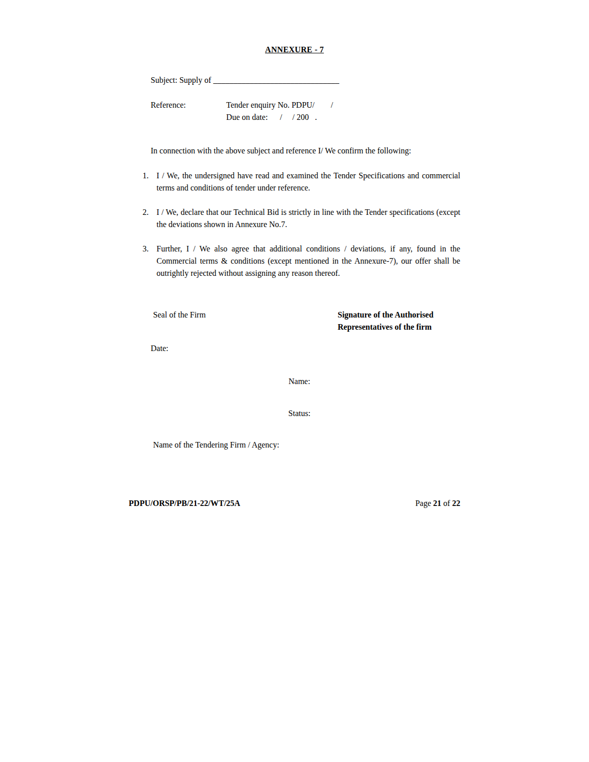ANNEXURE - 7
Subject: Supply of _______________________________
Reference:
Tender enquiry No. PDPU/ /
Due on date: / / 200 .
In connection with the above subject and reference I/ We confirm the following:
I / We, the undersigned have read and examined the Tender Specifications and commercial terms and conditions of tender under reference.
I / We, declare that our Technical Bid is strictly in line with the Tender specifications (except the deviations shown in Annexure No.7.
Further, I / We also agree that additional conditions / deviations, if any, found in the Commercial terms & conditions (except mentioned in the Annexure-7), our offer shall be outrightly rejected without assigning any reason thereof.
Seal of the Firm
Signature of the Authorised
Representatives of the firm
Date:
Name:
Status:
Name of the Tendering Firm / Agency:
PDPU/ORSP/PB/21-22/WT/25A
Page 21 of 22